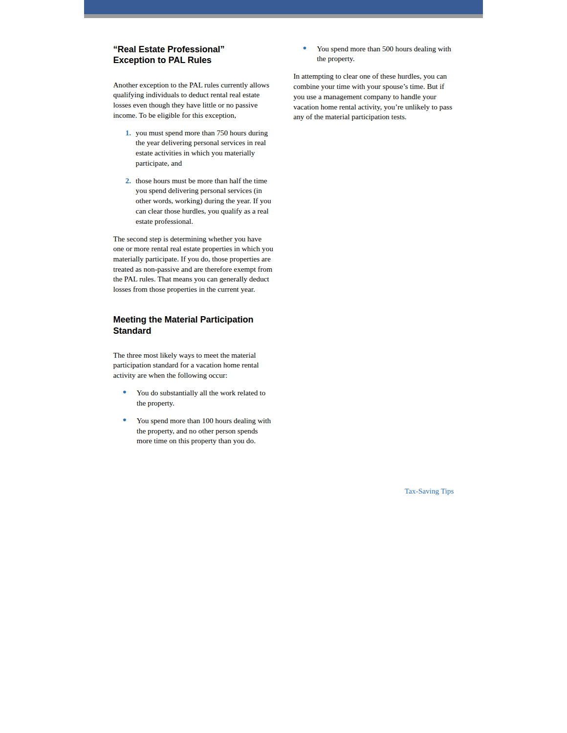“Real Estate Professional”
Exception to PAL Rules
Another exception to the PAL rules currently allows qualifying individuals to deduct rental real estate losses even though they have little or no passive income. To be eligible for this exception,
you must spend more than 750 hours during the year delivering personal services in real estate activities in which you materially participate, and
those hours must be more than half the time you spend delivering personal services (in other words, working) during the year. If you can clear those hurdles, you qualify as a real estate professional.
The second step is determining whether you have one or more rental real estate properties in which you materially participate. If you do, those properties are treated as non-passive and are therefore exempt from the PAL rules. That means you can generally deduct losses from those properties in the current year.
Meeting the Material Participation Standard
The three most likely ways to meet the material participation standard for a vacation home rental activity are when the following occur:
You do substantially all the work related to the property.
You spend more than 100 hours dealing with the property, and no other person spends more time on this property than you do.
You spend more than 500 hours dealing with the property.
In attempting to clear one of these hurdles, you can combine your time with your spouse’s time. But if you use a management company to handle your vacation home rental activity, you’re unlikely to pass any of the material participation tests.
Tax-Saving Tips